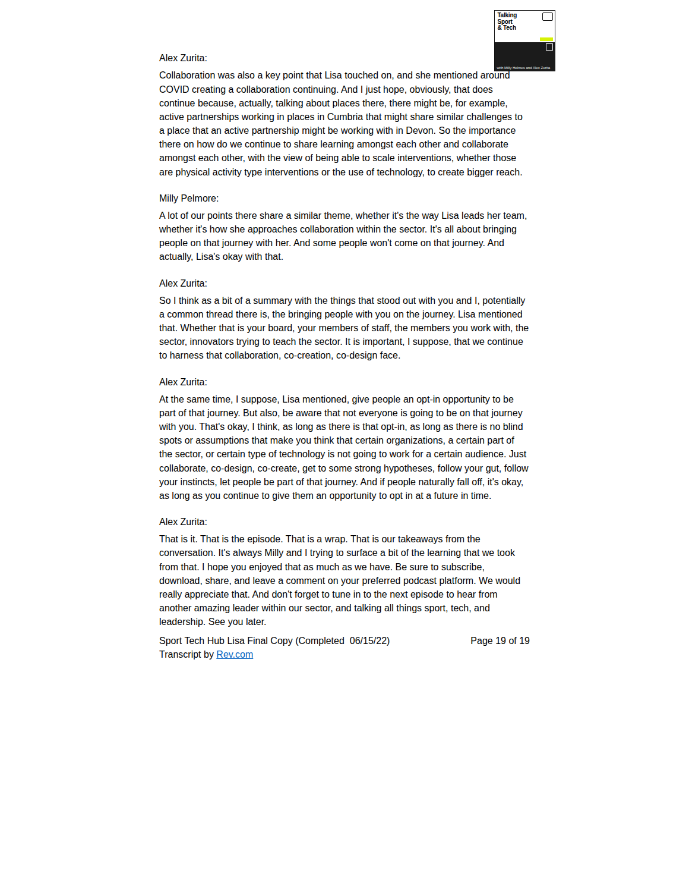Talking
Sport
& Tech
with Milly Holmes and Alex Zurita
Alex Zurita:
Collaboration was also a key point that Lisa touched on, and she mentioned around COVID creating a collaboration continuing. And I just hope, obviously, that does continue because, actually, talking about places there, there might be, for example, active partnerships working in places in Cumbria that might share similar challenges to a place that an active partnership might be working with in Devon. So the importance there on how do we continue to share learning amongst each other and collaborate amongst each other, with the view of being able to scale interventions, whether those are physical activity type interventions or the use of technology, to create bigger reach.
Milly Pelmore:
A lot of our points there share a similar theme, whether it's the way Lisa leads her team, whether it's how she approaches collaboration within the sector. It's all about bringing people on that journey with her. And some people won't come on that journey. And actually, Lisa's okay with that.
Alex Zurita:
So I think as a bit of a summary with the things that stood out with you and I, potentially a common thread there is, the bringing people with you on the journey. Lisa mentioned that. Whether that is your board, your members of staff, the members you work with, the sector, innovators trying to teach the sector. It is important, I suppose, that we continue to harness that collaboration, co-creation, co-design face.
Alex Zurita:
At the same time, I suppose, Lisa mentioned, give people an opt-in opportunity to be part of that journey. But also, be aware that not everyone is going to be on that journey with you. That's okay, I think, as long as there is that opt-in, as long as there is no blind spots or assumptions that make you think that certain organizations, a certain part of the sector, or certain type of technology is not going to work for a certain audience. Just collaborate, co-design, co-create, get to some strong hypotheses, follow your gut, follow your instincts, let people be part of that journey. And if people naturally fall off, it's okay, as long as you continue to give them an opportunity to opt in at a future in time.
Alex Zurita:
That is it. That is the episode. That is a wrap. That is our takeaways from the conversation. It's always Milly and I trying to surface a bit of the learning that we took from that. I hope you enjoyed that as much as we have. Be sure to subscribe, download, share, and leave a comment on your preferred podcast platform. We would really appreciate that. And don't forget to tune in to the next episode to hear from another amazing leader within our sector, and talking all things sport, tech, and leadership. See you later.
Sport Tech Hub Lisa Final Copy (Completed 06/15/22)
Transcript by Rev.com
Page 19 of 19